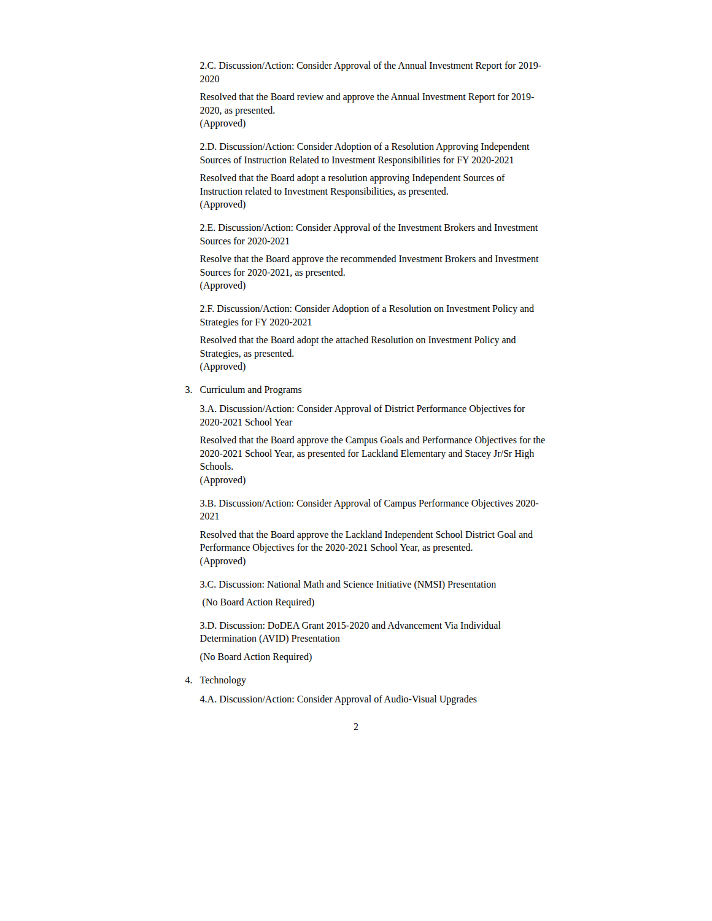2.C. Discussion/Action: Consider Approval of the Annual Investment Report for 2019-2020
Resolved that the Board review and approve the Annual Investment Report for 2019-2020, as presented.
(Approved)
2.D. Discussion/Action: Consider Adoption of a Resolution Approving Independent Sources of Instruction Related to Investment Responsibilities for FY 2020-2021
Resolved that the Board adopt a resolution approving Independent Sources of Instruction related to Investment Responsibilities, as presented.
(Approved)
2.E. Discussion/Action: Consider Approval of the Investment Brokers and Investment Sources for 2020-2021
Resolve that the Board approve the recommended Investment Brokers and Investment Sources for 2020-2021, as presented.
(Approved)
2.F. Discussion/Action: Consider Adoption of a Resolution on Investment Policy and Strategies for FY 2020-2021
Resolved that the Board adopt the attached Resolution on Investment Policy and Strategies, as presented.
(Approved)
3. Curriculum and Programs
3.A. Discussion/Action: Consider Approval of District Performance Objectives for 2020-2021 School Year
Resolved that the Board approve the Campus Goals and Performance Objectives for the 2020-2021 School Year, as presented for Lackland Elementary and Stacey Jr/Sr High Schools.
(Approved)
3.B. Discussion/Action: Consider Approval of Campus Performance Objectives 2020-2021
Resolved that the Board approve the Lackland Independent School District Goal and Performance Objectives for the 2020-2021 School Year, as presented.
(Approved)
3.C. Discussion: National Math and Science Initiative (NMSI) Presentation
(No Board Action Required)
3.D. Discussion: DoDEA Grant 2015-2020 and Advancement Via Individual Determination (AVID) Presentation
(No Board Action Required)
4. Technology
4.A. Discussion/Action: Consider Approval of Audio-Visual Upgrades
2